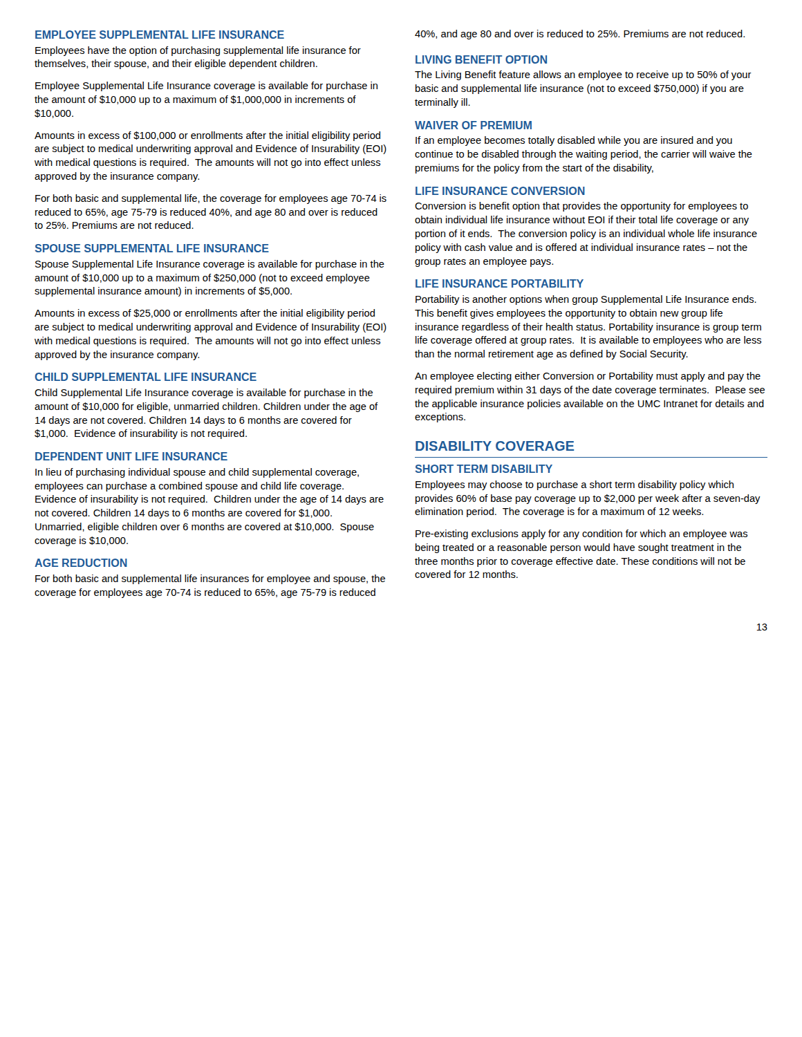EMPLOYEE SUPPLEMENTAL LIFE INSURANCE
Employees have the option of purchasing supplemental life insurance for themselves, their spouse, and their eligible dependent children.
Employee Supplemental Life Insurance coverage is available for purchase in the amount of $10,000 up to a maximum of $1,000,000 in increments of $10,000.
Amounts in excess of $100,000 or enrollments after the initial eligibility period are subject to medical underwriting approval and Evidence of Insurability (EOI) with medical questions is required. The amounts will not go into effect unless approved by the insurance company.
For both basic and supplemental life, the coverage for employees age 70-74 is reduced to 65%, age 75-79 is reduced 40%, and age 80 and over is reduced to 25%. Premiums are not reduced.
SPOUSE SUPPLEMENTAL LIFE INSURANCE
Spouse Supplemental Life Insurance coverage is available for purchase in the amount of $10,000 up to a maximum of $250,000 (not to exceed employee supplemental insurance amount) in increments of $5,000.
Amounts in excess of $25,000 or enrollments after the initial eligibility period are subject to medical underwriting approval and Evidence of Insurability (EOI) with medical questions is required. The amounts will not go into effect unless approved by the insurance company.
CHILD SUPPLEMENTAL LIFE INSURANCE
Child Supplemental Life Insurance coverage is available for purchase in the amount of $10,000 for eligible, unmarried children. Children under the age of 14 days are not covered. Children 14 days to 6 months are covered for $1,000. Evidence of insurability is not required.
DEPENDENT UNIT LIFE INSURANCE
In lieu of purchasing individual spouse and child supplemental coverage, employees can purchase a combined spouse and child life coverage. Evidence of insurability is not required. Children under the age of 14 days are not covered. Children 14 days to 6 months are covered for $1,000. Unmarried, eligible children over 6 months are covered at $10,000. Spouse coverage is $10,000.
AGE REDUCTION
For both basic and supplemental life insurances for employee and spouse, the coverage for employees age 70-74 is reduced to 65%, age 75-79 is reduced 40%, and age 80 and over is reduced to 25%. Premiums are not reduced.
LIVING BENEFIT OPTION
The Living Benefit feature allows an employee to receive up to 50% of your basic and supplemental life insurance (not to exceed $750,000) if you are terminally ill.
WAIVER OF PREMIUM
If an employee becomes totally disabled while you are insured and you continue to be disabled through the waiting period, the carrier will waive the premiums for the policy from the start of the disability,
LIFE INSURANCE CONVERSION
Conversion is benefit option that provides the opportunity for employees to obtain individual life insurance without EOI if their total life coverage or any portion of it ends. The conversion policy is an individual whole life insurance policy with cash value and is offered at individual insurance rates – not the group rates an employee pays.
LIFE INSURANCE PORTABILITY
Portability is another options when group Supplemental Life Insurance ends. This benefit gives employees the opportunity to obtain new group life insurance regardless of their health status. Portability insurance is group term life coverage offered at group rates. It is available to employees who are less than the normal retirement age as defined by Social Security.
An employee electing either Conversion or Portability must apply and pay the required premium within 31 days of the date coverage terminates. Please see the applicable insurance policies available on the UMC Intranet for details and exceptions.
DISABILITY COVERAGE
SHORT TERM DISABILITY
Employees may choose to purchase a short term disability policy which provides 60% of base pay coverage up to $2,000 per week after a seven-day elimination period. The coverage is for a maximum of 12 weeks.
Pre-existing exclusions apply for any condition for which an employee was being treated or a reasonable person would have sought treatment in the three months prior to coverage effective date. These conditions will not be covered for 12 months.
13